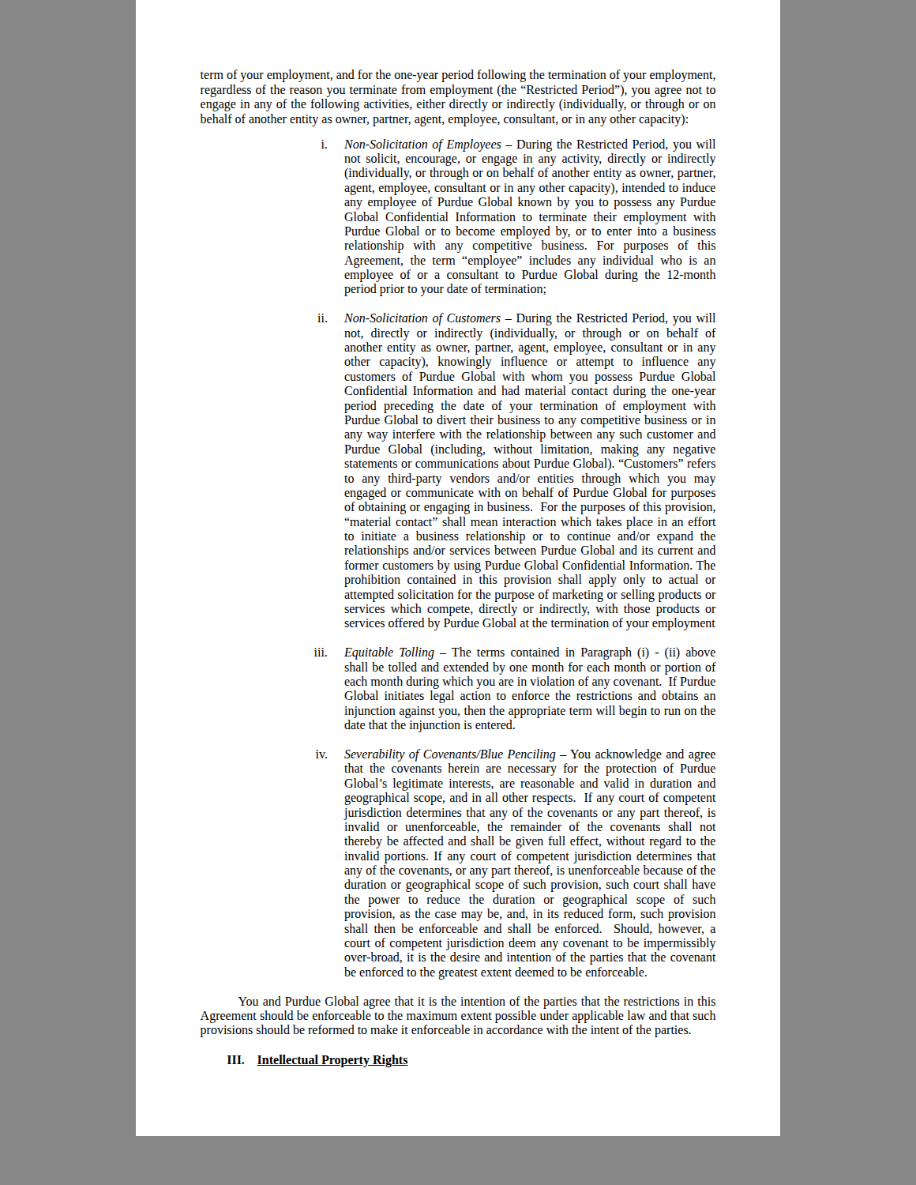term of your employment, and for the one-year period following the termination of your employment, regardless of the reason you terminate from employment (the “Restricted Period”), you agree not to engage in any of the following activities, either directly or indirectly (individually, or through or on behalf of another entity as owner, partner, agent, employee, consultant, or in any other capacity):
i.
Non-Solicitation of Employees – During the Restricted Period, you will not solicit, encourage, or engage in any activity, directly or indirectly (individually, or through or on behalf of another entity as owner, partner, agent, employee, consultant or in any other capacity), intended to induce any employee of Purdue Global known by you to possess any Purdue Global Confidential Information to terminate their employment with Purdue Global or to become employed by, or to enter into a business relationship with any competitive business. For purposes of this Agreement, the term “employee” includes any individual who is an employee of or a consultant to Purdue Global during the 12-month period prior to your date of termination;
ii.
Non-Solicitation of Customers – During the Restricted Period, you will not, directly or indirectly (individually, or through or on behalf of another entity as owner, partner, agent, employee, consultant or in any other capacity), knowingly influence or attempt to influence any customers of Purdue Global with whom you possess Purdue Global Confidential Information and had material contact during the one-year period preceding the date of your termination of employment with Purdue Global to divert their business to any competitive business or in any way interfere with the relationship between any such customer and Purdue Global (including, without limitation, making any negative statements or communications about Purdue Global). “Customers” refers to any third-party vendors and/or entities through which you may engaged or communicate with on behalf of Purdue Global for purposes of obtaining or engaging in business. For the purposes of this provision, “material contact” shall mean interaction which takes place in an effort to initiate a business relationship or to continue and/or expand the relationships and/or services between Purdue Global and its current and former customers by using Purdue Global Confidential Information. The prohibition contained in this provision shall apply only to actual or attempted solicitation for the purpose of marketing or selling products or services which compete, directly or indirectly, with those products or services offered by Purdue Global at the termination of your employment
iii.
Equitable Tolling – The terms contained in Paragraph (i) - (ii) above shall be tolled and extended by one month for each month or portion of each month during which you are in violation of any covenant. If Purdue Global initiates legal action to enforce the restrictions and obtains an injunction against you, then the appropriate term will begin to run on the date that the injunction is entered.
iv.
Severability of Covenants/Blue Penciling – You acknowledge and agree that the covenants herein are necessary for the protection of Purdue Global’s legitimate interests, are reasonable and valid in duration and geographical scope, and in all other respects. If any court of competent jurisdiction determines that any of the covenants or any part thereof, is invalid or unenforceable, the remainder of the covenants shall not thereby be affected and shall be given full effect, without regard to the invalid portions. If any court of competent jurisdiction determines that any of the covenants, or any part thereof, is unenforceable because of the duration or geographical scope of such provision, such court shall have the power to reduce the duration or geographical scope of such provision, as the case may be, and, in its reduced form, such provision shall then be enforceable and shall be enforced. Should, however, a court of competent jurisdiction deem any covenant to be impermissibly over-broad, it is the desire and intention of the parties that the covenant be enforced to the greatest extent deemed to be enforceable.
You and Purdue Global agree that it is the intention of the parties that the restrictions in this Agreement should be enforceable to the maximum extent possible under applicable law and that such provisions should be reformed to make it enforceable in accordance with the intent of the parties.
III.
Intellectual Property Rights